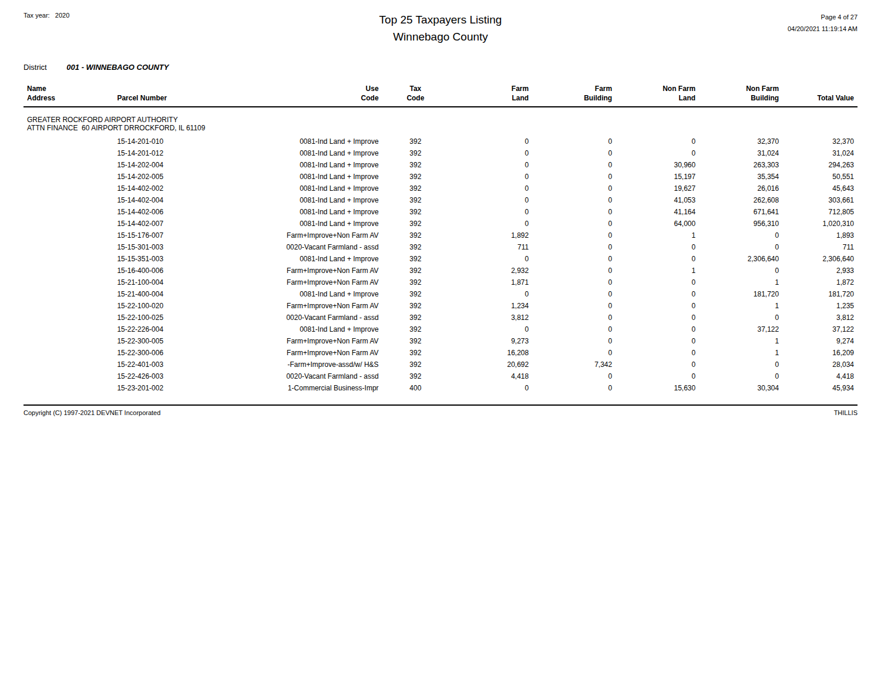Tax year: 2020
Page 4 of 27
04/20/2021 11:19:14 AM
Top 25 Taxpayers Listing
Winnebago County
District 001 - WINNEBAGO COUNTY
| Name Address | Parcel Number | Use Code | Tax Code | Farm Land | Farm Building | Non Farm Land | Non Farm Building | Total Value |
| --- | --- | --- | --- | --- | --- | --- | --- | --- |
| GREATER ROCKFORD AIRPORT AUTHORITY |
| ATTN FINANCE 60 AIRPORT DRROCKFORD, IL 61109 |
| | 15-14-201-010 | 0081-Ind Land + Improve | 392 | 0 | 0 | 0 | 32,370 | 32,370 |
| | 15-14-201-012 | 0081-Ind Land + Improve | 392 | 0 | 0 | 0 | 31,024 | 31,024 |
| | 15-14-202-004 | 0081-Ind Land + Improve | 392 | 0 | 0 | 30,960 | 263,303 | 294,263 |
| | 15-14-202-005 | 0081-Ind Land + Improve | 392 | 0 | 0 | 15,197 | 35,354 | 50,551 |
| | 15-14-402-002 | 0081-Ind Land + Improve | 392 | 0 | 0 | 19,627 | 26,016 | 45,643 |
| | 15-14-402-004 | 0081-Ind Land + Improve | 392 | 0 | 0 | 41,053 | 262,608 | 303,661 |
| | 15-14-402-006 | 0081-Ind Land + Improve | 392 | 0 | 0 | 41,164 | 671,641 | 712,805 |
| | 15-14-402-007 | 0081-Ind Land + Improve | 392 | 0 | 0 | 64,000 | 956,310 | 1,020,310 |
| | 15-15-176-007 | Farm+Improve+Non Farm AV | 392 | 1,892 | 0 | 1 | 0 | 1,893 |
| | 15-15-301-003 | 0020-Vacant Farmland - assd | 392 | 711 | 0 | 0 | 0 | 711 |
| | 15-15-351-003 | 0081-Ind Land + Improve | 392 | 0 | 0 | 0 | 2,306,640 | 2,306,640 |
| | 15-16-400-006 | Farm+Improve+Non Farm AV | 392 | 2,932 | 0 | 1 | 0 | 2,933 |
| | 15-21-100-004 | Farm+Improve+Non Farm AV | 392 | 1,871 | 0 | 0 | 1 | 1,872 |
| | 15-21-400-004 | 0081-Ind Land + Improve | 392 | 0 | 0 | 0 | 181,720 | 181,720 |
| | 15-22-100-020 | Farm+Improve+Non Farm AV | 392 | 1,234 | 0 | 0 | 1 | 1,235 |
| | 15-22-100-025 | 0020-Vacant Farmland - assd | 392 | 3,812 | 0 | 0 | 0 | 3,812 |
| | 15-22-226-004 | 0081-Ind Land + Improve | 392 | 0 | 0 | 0 | 37,122 | 37,122 |
| | 15-22-300-005 | Farm+Improve+Non Farm AV | 392 | 9,273 | 0 | 0 | 1 | 9,274 |
| | 15-22-300-006 | Farm+Improve+Non Farm AV | 392 | 16,208 | 0 | 0 | 1 | 16,209 |
| | 15-22-401-003 | -Farm+Improve-assd/w/ H&S | 392 | 20,692 | 7,342 | 0 | 0 | 28,034 |
| | 15-22-426-003 | 0020-Vacant Farmland - assd | 392 | 4,418 | 0 | 0 | 0 | 4,418 |
| | 15-23-201-002 | 1-Commercial Business-Impr | 400 | 0 | 0 | 15,630 | 30,304 | 45,934 |
Copyright (C) 1997-2021 DEVNET Incorporated THILLIS